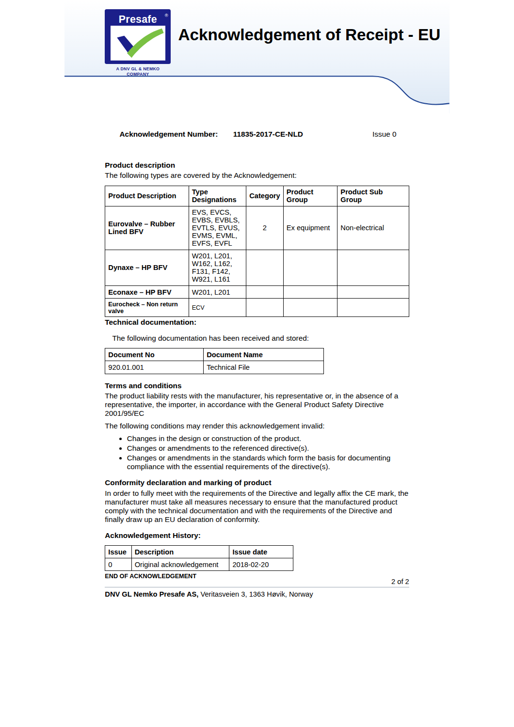Presafe
®
A DNV GL & NEMKO
COMPANY
Acknowledgement of Receipt - EU
Acknowledgement Number:
11835-2017-CE-NLD
Issue 0
Product description
The following types are covered by the Acknowledgement:
| Product Description | Type Designations | Category | Product Group | Product Sub Group |
| --- | --- | --- | --- | --- |
| Eurovalve – Rubber Lined BFV | EVS, EVCS, EVBS, EVBLS, EVTLS, EVUS, EVMS, EVML, EVFS, EVFL | 2 | Ex equipment | Non-electrical |
| Dynaxe – HP BFV | W201, L201, W162, L162, F131, F142, W921, L161 | | | |
| Econaxe – HP BFV | W201, L201 | | | |
| Eurocheck – Non return valve | ECV | | | |
Technical documentation:
The following documentation has been received and stored:
| Document No | Document Name |
| --- | --- |
| 920.01.001 | Technical File |
Terms and conditions
The product liability rests with the manufacturer, his representative or, in the absence of a representative, the importer, in accordance with the General Product Safety Directive 2001/95/EC
The following conditions may render this acknowledgement invalid:
Changes in the design or construction of the product.
Changes or amendments to the referenced directive(s).
Changes or amendments in the standards which form the basis for documenting compliance with the essential requirements of the directive(s).
Conformity declaration and marking of product
In order to fully meet with the requirements of the Directive and legally affix the CE mark, the manufacturer must take all measures necessary to ensure that the manufactured product comply with the technical documentation and with the requirements of the Directive and finally draw up an EU declaration of conformity.
Acknowledgement History:
| Issue | Description | Issue date |
| --- | --- | --- |
| 0 | Original acknowledgement | 2018-02-20 |
END OF ACKNOWLEDGEMENT
2 of 2
DNV GL Nemko Presafe AS, Veritasveien 3, 1363 Høvik, Norway